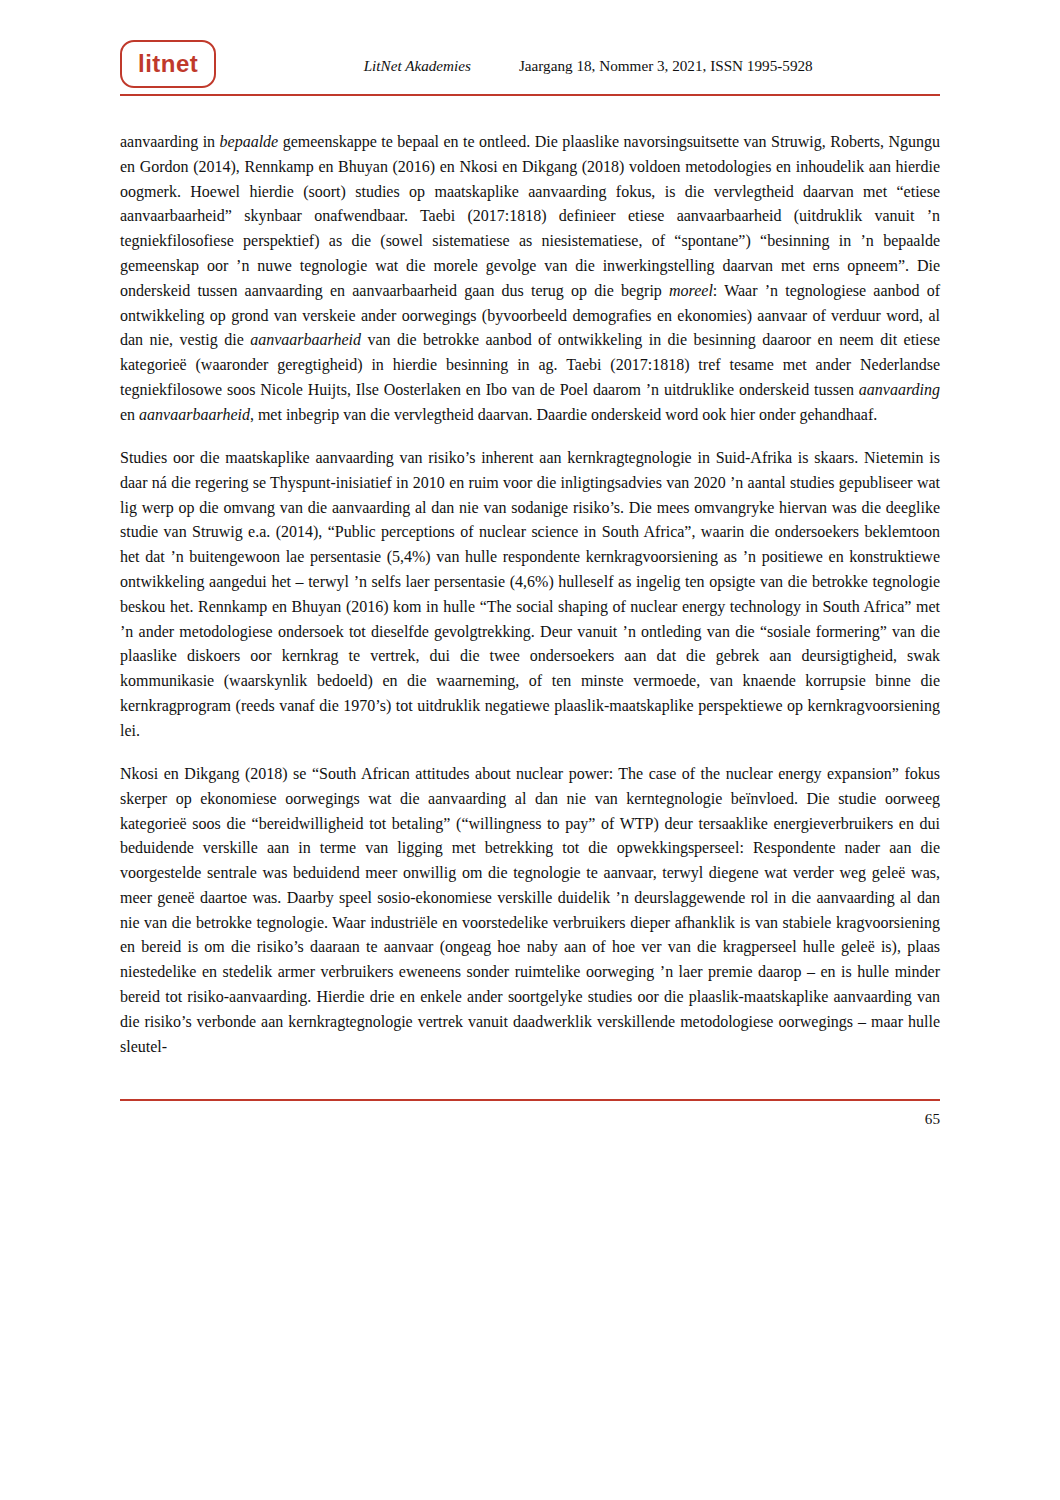litnet
LitNet Akademies Jaargang 18, Nommer 3, 2021, ISSN 1995-5928
aanvaarding in bepaalde gemeenskappe te bepaal en te ontleed. Die plaaslike navorsingsuitsette van Struwig, Roberts, Ngungu en Gordon (2014), Rennkamp en Bhuyan (2016) en Nkosi en Dikgang (2018) voldoen metodologies en inhoudelik aan hierdie oogmerk. Hoewel hierdie (soort) studies op maatskaplike aanvaarding fokus, is die vervlegtheid daarvan met “etiese aanvaarbaarheid” skynbaar onafwendbaar. Taebi (2017:1818) definieer etiese aanvaarbaarheid (uitdruklik vanuit ’n tegniekfilosofiese perspektief) as die (sowel sistematiese as niesistematiese, of “spontane”) “besinning in ’n bepaalde gemeenskap oor ’n nuwe tegnologie wat die morele gevolge van die inwerkingstelling daarvan met erns opneem”. Die onderskeid tussen aanvaarding en aanvaarbaarheid gaan dus terug op die begrip moreel: Waar ’n tegnologiese aanbod of ontwikkeling op grond van verskeie ander oorwegings (byvoorbeeld demografies en ekonomies) aanvaar of verduur word, al dan nie, vestig die aanvaarbaarheid van die betrokke aanbod of ontwikkeling in die besinning daaroor en neem dit etiese kategorieë (waaronder geregtigheid) in hierdie besinning in ag. Taebi (2017:1818) tref tesame met ander Nederlandse tegniekfilosowe soos Nicole Huijts, Ilse Oosterlaken en Ibo van de Poel daarom ’n uitdruklike onderskeid tussen aanvaarding en aanvaarbaarheid, met inbegrip van die vervlegtheid daarvan. Daardie onderskeid word ook hier onder gehandhaaf.
Studies oor die maatskaplike aanvaarding van risiko’s inherent aan kernkragtegnologie in Suid-Afrika is skaars. Nietemin is daar ná die regering se Thyspunt-inisiatief in 2010 en ruim voor die inligtingsadvies van 2020 ’n aantal studies gepubliseer wat lig werp op die omvang van die aanvaarding al dan nie van sodanige risiko’s. Die mees omvangryke hiervan was die deeglike studie van Struwig e.a. (2014), “Public perceptions of nuclear science in South Africa”, waarin die ondersoekers beklemtoon het dat ’n buitengewoon lae persentasie (5,4%) van hulle respondente kernkragvoorsiening as ’n positiewe en konstruktiewe ontwikkeling aangedui het – terwyl ’n selfs laer persentasie (4,6%) hulleself as ingelig ten opsigte van die betrokke tegnologie beskou het. Rennkamp en Bhuyan (2016) kom in hulle “The social shaping of nuclear energy technology in South Africa” met ’n ander metodologiese ondersoek tot dieselfde gevolgtrekking. Deur vanuit ’n ontleding van die “sosiale formering” van die plaaslike diskoers oor kernkrag te vertrek, dui die twee ondersoekers aan dat die gebrek aan deursigtigheid, swak kommunikasie (waarskynlik bedoeld) en die waarneming, of ten minste vermoede, van knaende korrupsie binne die kernkragprogram (reeds vanaf die 1970’s) tot uitdruklik negatiewe plaaslik-maatskaplike perspektiewe op kernkragvoorsiening lei.
Nkosi en Dikgang (2018) se “South African attitudes about nuclear power: The case of the nuclear energy expansion” fokus skerper op ekonomiese oorwegings wat die aanvaarding al dan nie van kerntegnologie beïnvloed. Die studie oorweeg kategorieë soos die “bereidwilligheid tot betaling” (“willingness to pay” of WTP) deur tersaaklike energieverbruikers en dui beduidende verskille aan in terme van ligging met betrekking tot die opwekkingsperseel: Respondente nader aan die voorgestelde sentrale was beduidend meer onwillig om die tegnologie te aanvaar, terwyl diegene wat verder weg geleë was, meer geneë daartoe was. Daarby speel sosio-ekonomiese verskille duidelik ’n deurslaggewende rol in die aanvaarding al dan nie van die betrokke tegnologie. Waar industriële en voorstedelike verbruikers dieper afhanklik is van stabiele kragvoorsiening en bereid is om die risiko’s daaraan te aanvaar (ongeag hoe naby aan of hoe ver van die kragperseel hulle geleë is), plaas niestedelike en stedelik armer verbruikers eweneens sonder ruimtelike oorweging ’n laer premie daarop – en is hulle minder bereid tot risiko-aanvaarding. Hierdie drie en enkele ander soortgelyke studies oor die plaaslik-maatskaplike aanvaarding van die risiko’s verbonde aan kernkragtegnologie vertrek vanuit daadwerklik verskillende metodologiese oorwegings – maar hulle sleutel-
65